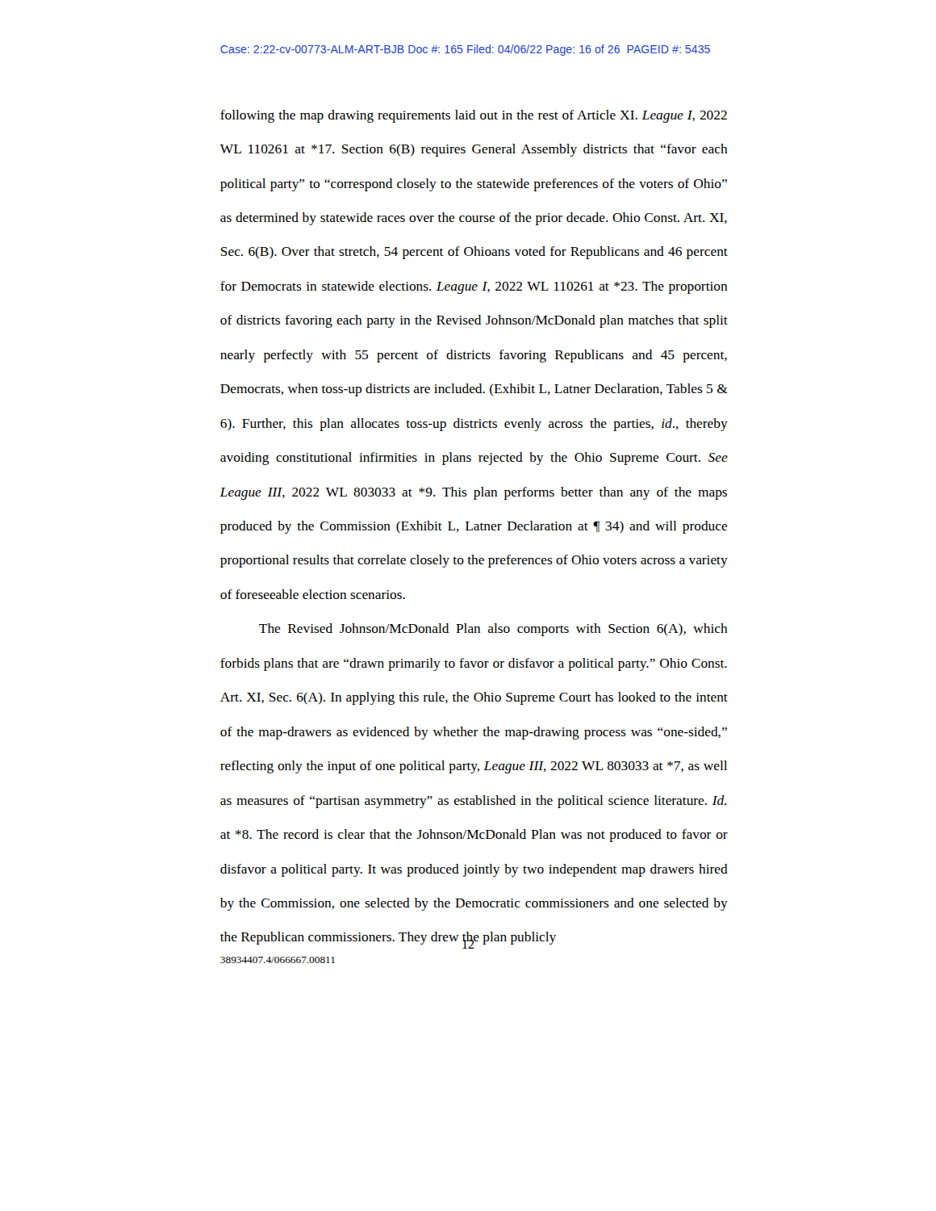Case: 2:22-cv-00773-ALM-ART-BJB Doc #: 165 Filed: 04/06/22 Page: 16 of 26 PAGEID #: 5435
following the map drawing requirements laid out in the rest of Article XI. League I, 2022 WL 110261 at *17. Section 6(B) requires General Assembly districts that “favor each political party” to “correspond closely to the statewide preferences of the voters of Ohio” as determined by statewide races over the course of the prior decade. Ohio Const. Art. XI, Sec. 6(B). Over that stretch, 54 percent of Ohioans voted for Republicans and 46 percent for Democrats in statewide elections. League I, 2022 WL 110261 at *23. The proportion of districts favoring each party in the Revised Johnson/McDonald plan matches that split nearly perfectly with 55 percent of districts favoring Republicans and 45 percent, Democrats, when toss-up districts are included. (Exhibit L, Latner Declaration, Tables 5 & 6). Further, this plan allocates toss-up districts evenly across the parties, id., thereby avoiding constitutional infirmities in plans rejected by the Ohio Supreme Court. See League III, 2022 WL 803033 at *9. This plan performs better than any of the maps produced by the Commission (Exhibit L, Latner Declaration at ¶ 34) and will produce proportional results that correlate closely to the preferences of Ohio voters across a variety of foreseeable election scenarios.
The Revised Johnson/McDonald Plan also comports with Section 6(A), which forbids plans that are “drawn primarily to favor or disfavor a political party.” Ohio Const. Art. XI, Sec. 6(A). In applying this rule, the Ohio Supreme Court has looked to the intent of the map-drawers as evidenced by whether the map-drawing process was “one-sided,” reflecting only the input of one political party, League III, 2022 WL 803033 at *7, as well as measures of “partisan asymmetry” as established in the political science literature. Id. at *8. The record is clear that the Johnson/McDonald Plan was not produced to favor or disfavor a political party. It was produced jointly by two independent map drawers hired by the Commission, one selected by the Democratic commissioners and one selected by the Republican commissioners. They drew the plan publicly
12
38934407.4/066667.00811